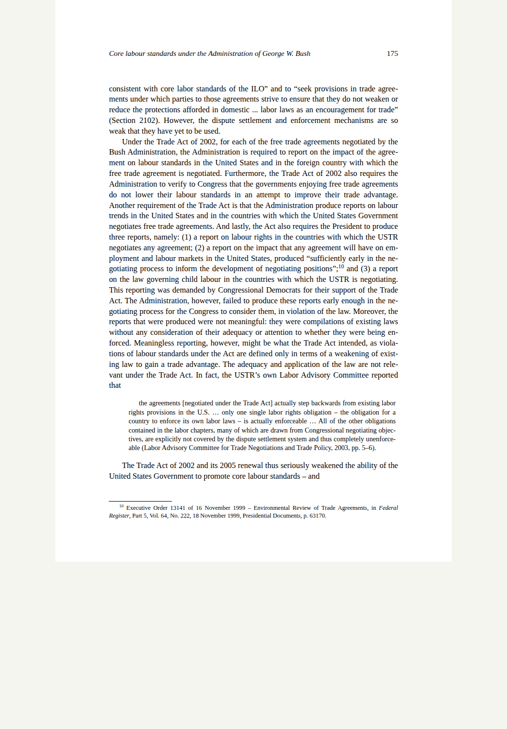Core labour standards under the Administration of George W. Bush 175
consistent with core labor standards of the ILO” and to “seek provisions in trade agreements under which parties to those agreements strive to ensure that they do not weaken or reduce the protections afforded in domestic ... labor laws as an encouragement for trade” (Section 2102). However, the dispute settlement and enforcement mechanisms are so weak that they have yet to be used.
Under the Trade Act of 2002, for each of the free trade agreements negotiated by the Bush Administration, the Administration is required to report on the impact of the agreement on labour standards in the United States and in the foreign country with which the free trade agreement is negotiated. Furthermore, the Trade Act of 2002 also requires the Administration to verify to Congress that the governments enjoying free trade agreements do not lower their labour standards in an attempt to improve their trade advantage. Another requirement of the Trade Act is that the Administration produce reports on labour trends in the United States and in the countries with which the United States Government negotiates free trade agreements. And lastly, the Act also requires the President to produce three reports, namely: (1) a report on labour rights in the countries with which the USTR negotiates any agreement; (2) a report on the impact that any agreement will have on employment and labour markets in the United States, produced “sufficiently early in the negotiating process to inform the development of negotiating positions”;10 and (3) a report on the law governing child labour in the countries with which the USTR is negotiating. This reporting was demanded by Congressional Democrats for their support of the Trade Act. The Administration, however, failed to produce these reports early enough in the negotiating process for the Congress to consider them, in violation of the law. Moreover, the reports that were produced were not meaningful: they were compilations of existing laws without any consideration of their adequacy or attention to whether they were being enforced. Meaningless reporting, however, might be what the Trade Act intended, as violations of labour standards under the Act are defined only in terms of a weakening of existing law to gain a trade advantage. The adequacy and application of the law are not relevant under the Trade Act. In fact, the USTR’s own Labor Advisory Committee reported that
the agreements [negotiated under the Trade Act] actually step backwards from existing labor rights provisions in the U.S. … only one single labor rights obligation – the obligation for a country to enforce its own labor laws – is actually enforceable … All of the other obligations contained in the labor chapters, many of which are drawn from Congressional negotiating objectives, are explicitly not covered by the dispute settlement system and thus completely unenforceable (Labor Advisory Committee for Trade Negotiations and Trade Policy, 2003, pp. 5–6).
The Trade Act of 2002 and its 2005 renewal thus seriously weakened the ability of the United States Government to promote core labour standards – and
10 Executive Order 13141 of 16 November 1999 – Environmental Review of Trade Agreements, in Federal Register, Part 5, Vol. 64, No. 222, 18 November 1999, Presidential Documents, p. 63170.